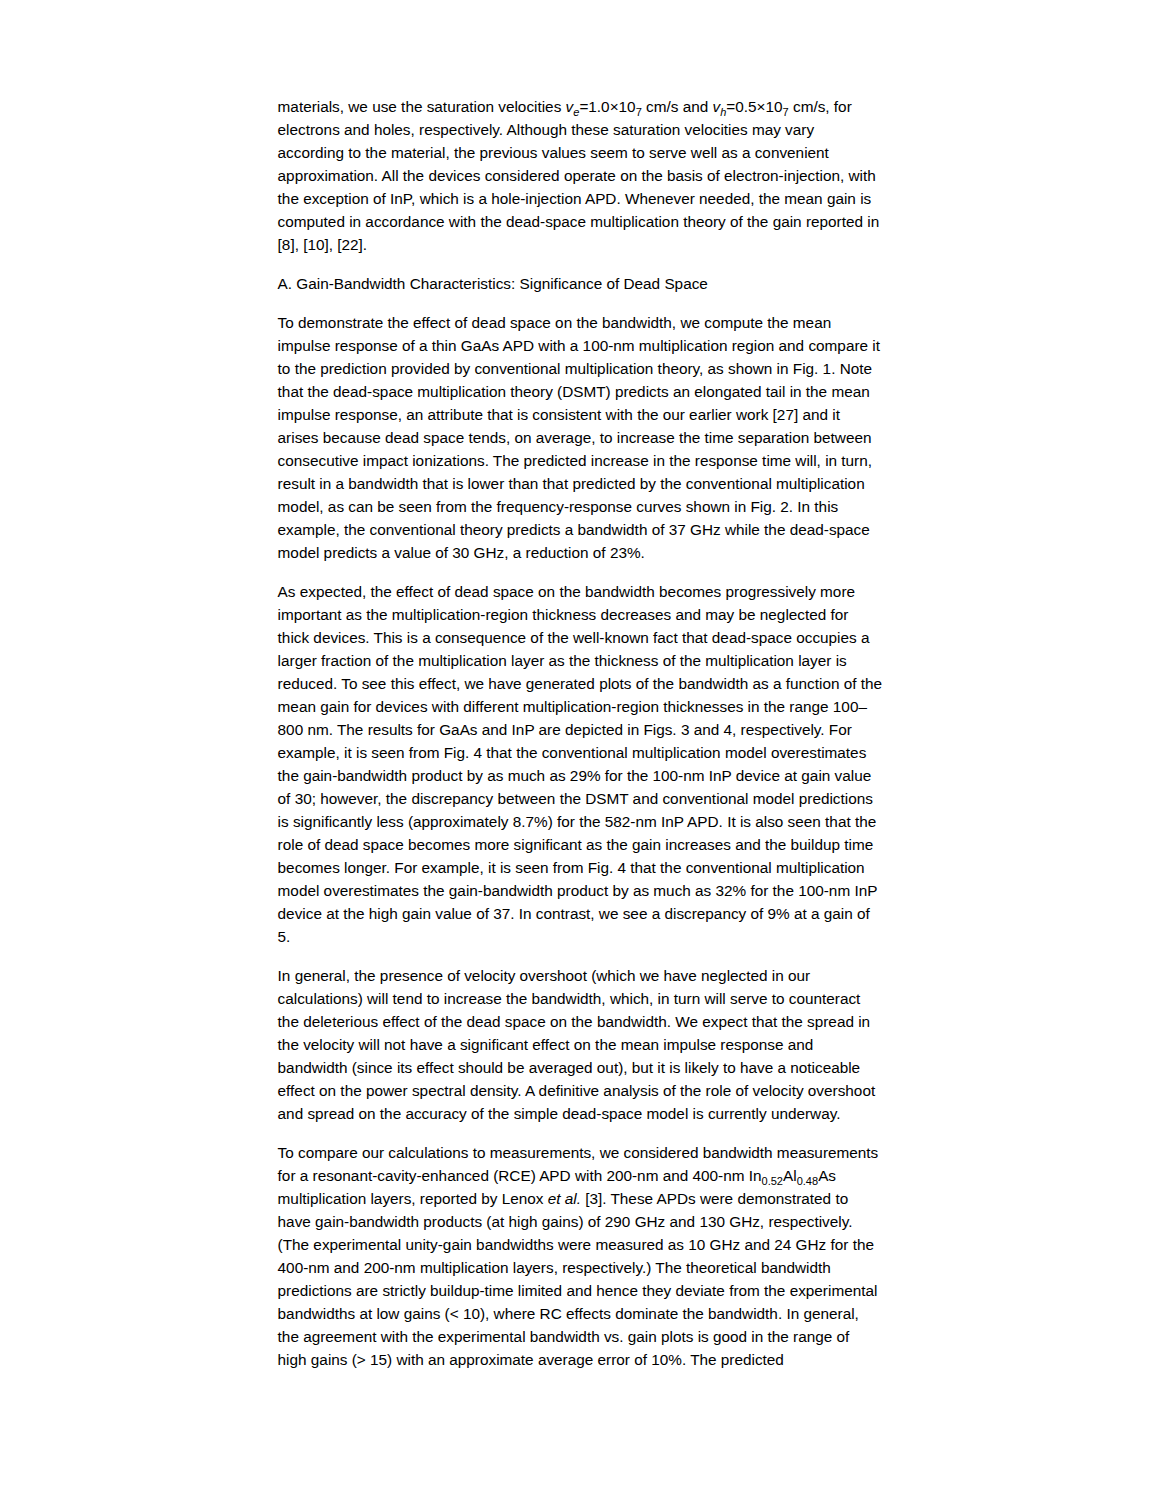materials, we use the saturation velocities ve=1.0×107 cm/s and vh=0.5×107 cm/s, for electrons and holes, respectively. Although these saturation velocities may vary according to the material, the previous values seem to serve well as a convenient approximation. All the devices considered operate on the basis of electron-injection, with the exception of InP, which is a hole-injection APD. Whenever needed, the mean gain is computed in accordance with the dead-space multiplication theory of the gain reported in [8], [10], [22].
A. Gain-Bandwidth Characteristics: Significance of Dead Space
To demonstrate the effect of dead space on the bandwidth, we compute the mean impulse response of a thin GaAs APD with a 100-nm multiplication region and compare it to the prediction provided by conventional multiplication theory, as shown in Fig. 1. Note that the dead-space multiplication theory (DSMT) predicts an elongated tail in the mean impulse response, an attribute that is consistent with the our earlier work [27] and it arises because dead space tends, on average, to increase the time separation between consecutive impact ionizations. The predicted increase in the response time will, in turn, result in a bandwidth that is lower than that predicted by the conventional multiplication model, as can be seen from the frequency-response curves shown in Fig. 2. In this example, the conventional theory predicts a bandwidth of 37 GHz while the dead-space model predicts a value of 30 GHz, a reduction of 23%.
As expected, the effect of dead space on the bandwidth becomes progressively more important as the multiplication-region thickness decreases and may be neglected for thick devices. This is a consequence of the well-known fact that dead-space occupies a larger fraction of the multiplication layer as the thickness of the multiplication layer is reduced. To see this effect, we have generated plots of the bandwidth as a function of the mean gain for devices with different multiplication-region thicknesses in the range 100–800 nm. The results for GaAs and InP are depicted in Figs. 3 and 4, respectively. For example, it is seen from Fig. 4 that the conventional multiplication model overestimates the gain-bandwidth product by as much as 29% for the 100-nm InP device at gain value of 30; however, the discrepancy between the DSMT and conventional model predictions is significantly less (approximately 8.7%) for the 582-nm InP APD. It is also seen that the role of dead space becomes more significant as the gain increases and the buildup time becomes longer. For example, it is seen from Fig. 4 that the conventional multiplication model overestimates the gain-bandwidth product by as much as 32% for the 100-nm InP device at the high gain value of 37. In contrast, we see a discrepancy of 9% at a gain of 5.
In general, the presence of velocity overshoot (which we have neglected in our calculations) will tend to increase the bandwidth, which, in turn will serve to counteract the deleterious effect of the dead space on the bandwidth. We expect that the spread in the velocity will not have a significant effect on the mean impulse response and bandwidth (since its effect should be averaged out), but it is likely to have a noticeable effect on the power spectral density. A definitive analysis of the role of velocity overshoot and spread on the accuracy of the simple dead-space model is currently underway.
To compare our calculations to measurements, we considered bandwidth measurements for a resonant-cavity-enhanced (RCE) APD with 200-nm and 400-nm In0.52Al0.48As multiplication layers, reported by Lenox et al. [3]. These APDs were demonstrated to have gain-bandwidth products (at high gains) of 290 GHz and 130 GHz, respectively. (The experimental unity-gain bandwidths were measured as 10 GHz and 24 GHz for the 400-nm and 200-nm multiplication layers, respectively.) The theoretical bandwidth predictions are strictly buildup-time limited and hence they deviate from the experimental bandwidths at low gains (< 10), where RC effects dominate the bandwidth. In general, the agreement with the experimental bandwidth vs. gain plots is good in the range of high gains (> 15) with an approximate average error of 10%. The predicted